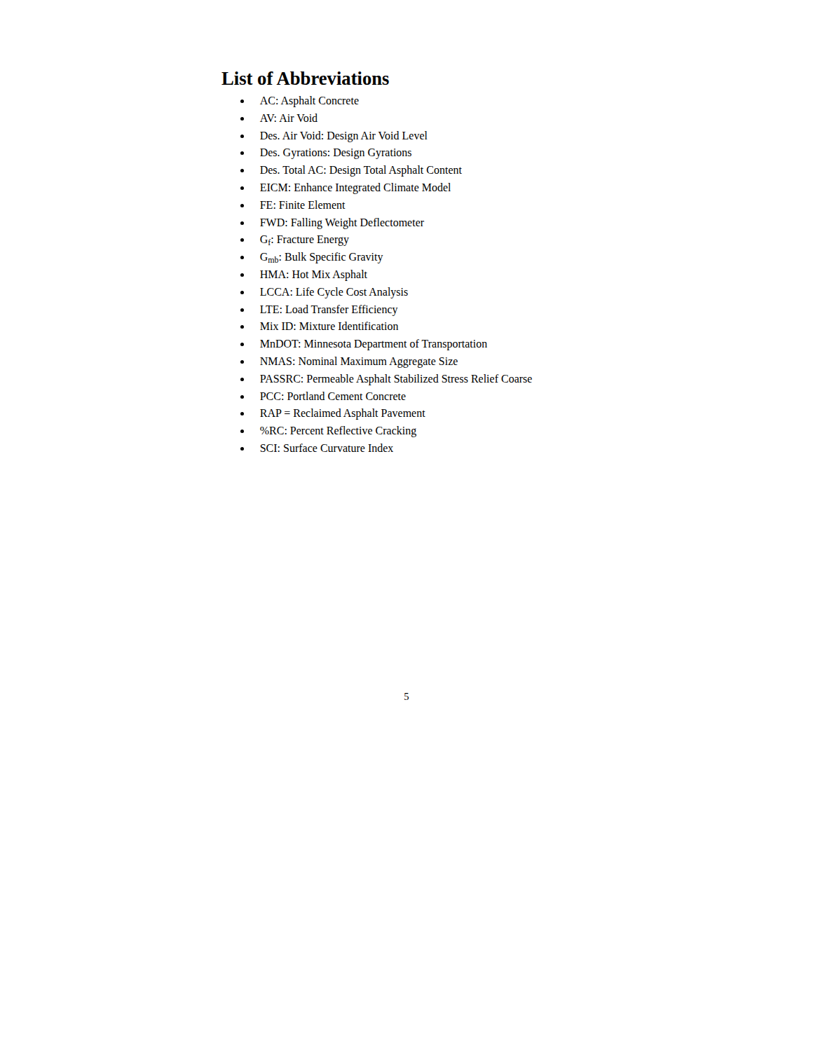List of Abbreviations
AC: Asphalt Concrete
AV: Air Void
Des. Air Void: Design Air Void Level
Des. Gyrations: Design Gyrations
Des. Total AC: Design Total Asphalt Content
EICM: Enhance Integrated Climate Model
FE: Finite Element
FWD: Falling Weight Deflectometer
Gf: Fracture Energy
Gmb: Bulk Specific Gravity
HMA: Hot Mix Asphalt
LCCA: Life Cycle Cost Analysis
LTE: Load Transfer Efficiency
Mix ID: Mixture Identification
MnDOT: Minnesota Department of Transportation
NMAS: Nominal Maximum Aggregate Size
PASSRC: Permeable Asphalt Stabilized Stress Relief Coarse
PCC: Portland Cement Concrete
RAP = Reclaimed Asphalt Pavement
%RC: Percent Reflective Cracking
SCI: Surface Curvature Index
5